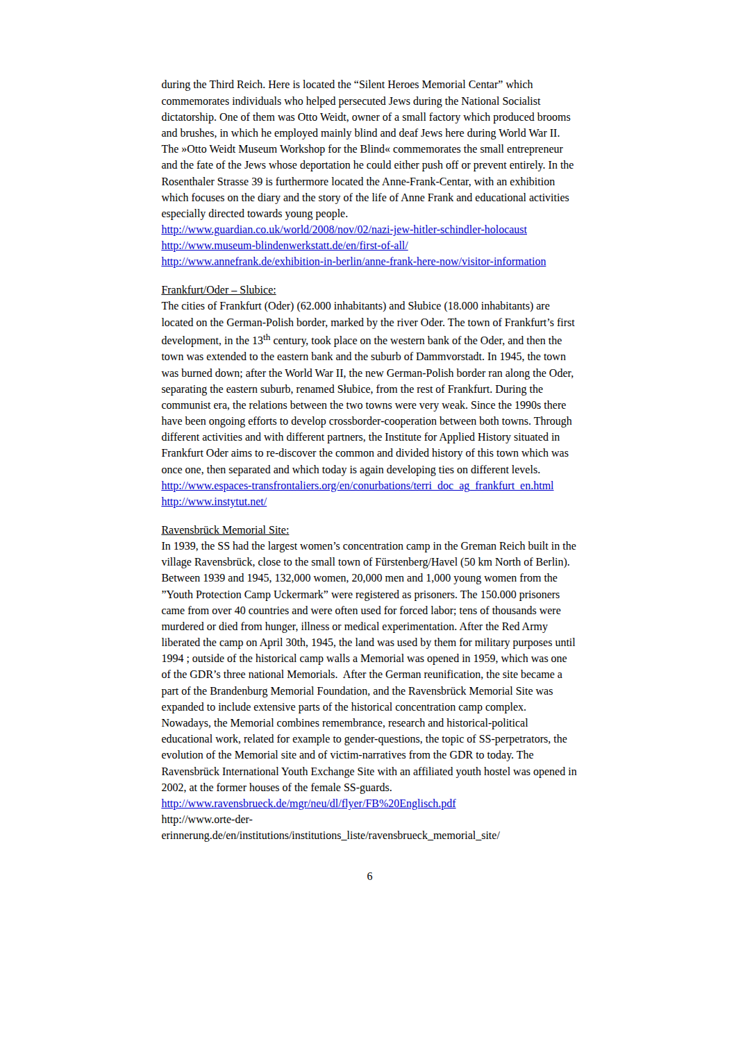during the Third Reich. Here is located the “Silent Heroes Memorial Centar” which commemorates individuals who helped persecuted Jews during the National Socialist dictatorship. One of them was Otto Weidt, owner of a small factory which produced brooms and brushes, in which he employed mainly blind and deaf Jews here during World War II. The »Otto Weidt Museum Workshop for the Blind« commemorates the small entrepreneur and the fate of the Jews whose deportation he could either push off or prevent entirely. In the Rosenthaler Strasse 39 is furthermore located the Anne-Frank-Centar, with an exhibition which focuses on the diary and the story of the life of Anne Frank and educational activities especially directed towards young people.
http://www.guardian.co.uk/world/2008/nov/02/nazi-jew-hitler-schindler-holocaust http://www.museum-blindenwerkstatt.de/en/first-of-all/ http://www.annefrank.de/exhibition-in-berlin/anne-frank-here-now/visitor-information
Frankfurt/Oder – Slubice:
The cities of Frankfurt (Oder) (62.000 inhabitants) and Słubice (18.000 inhabitants) are located on the German-Polish border, marked by the river Oder. The town of Frankfurt’s first development, in the 13th century, took place on the western bank of the Oder, and then the town was extended to the eastern bank and the suburb of Dammvorstadt. In 1945, the town was burned down; after the World War II, the new German-Polish border ran along the Oder, separating the eastern suburb, renamed Słubice, from the rest of Frankfurt. During the communist era, the relations between the two towns were very weak. Since the 1990s there have been ongoing efforts to develop crossborder-cooperation between both towns. Through different activities and with different partners, the Institute for Applied History situated in Frankfurt Oder aims to re-discover the common and divided history of this town which was once one, then separated and which today is again developing ties on different levels.
http://www.espaces-transfrontaliers.org/en/conurbations/terri_doc_ag_frankfurt_en.html http://www.instytut.net/
Ravensbrück Memorial Site:
In 1939, the SS had the largest women’s concentration camp in the Greman Reich built in the village Ravensbrück, close to the small town of Fürstenberg/Havel (50 km North of Berlin). Between 1939 and 1945, 132,000 women, 20,000 men and 1,000 young women from the ”Youth Protection Camp Uckermark” were registered as prisoners. The 150.000 prisoners came from over 40 countries and were often used for forced labor; tens of thousands were murdered or died from hunger, illness or medical experimentation. After the Red Army liberated the camp on April 30th, 1945, the land was used by them for military purposes until 1994 ; outside of the historical camp walls a Memorial was opened in 1959, which was one of the GDR’s three national Memorials. After the German reunification, the site became a part of the Brandenburg Memorial Foundation, and the Ravensbrück Memorial Site was expanded to include extensive parts of the historical concentration camp complex. Nowadays, the Memorial combines remembrance, research and historical-political educational work, related for example to gender-questions, the topic of SS-perpetrators, the evolution of the Memorial site and of victim-narratives from the GDR to today. The Ravensbrück International Youth Exchange Site with an affiliated youth hostel was opened in 2002, at the former houses of the female SS-guards.
http://www.ravensbrueck.de/mgr/neu/dl/flyer/FB%20Englisch.pdf http://www.orte-der-
erinnerung.de/en/institutions/institutions_liste/ravensbrueck_memorial_site/
6